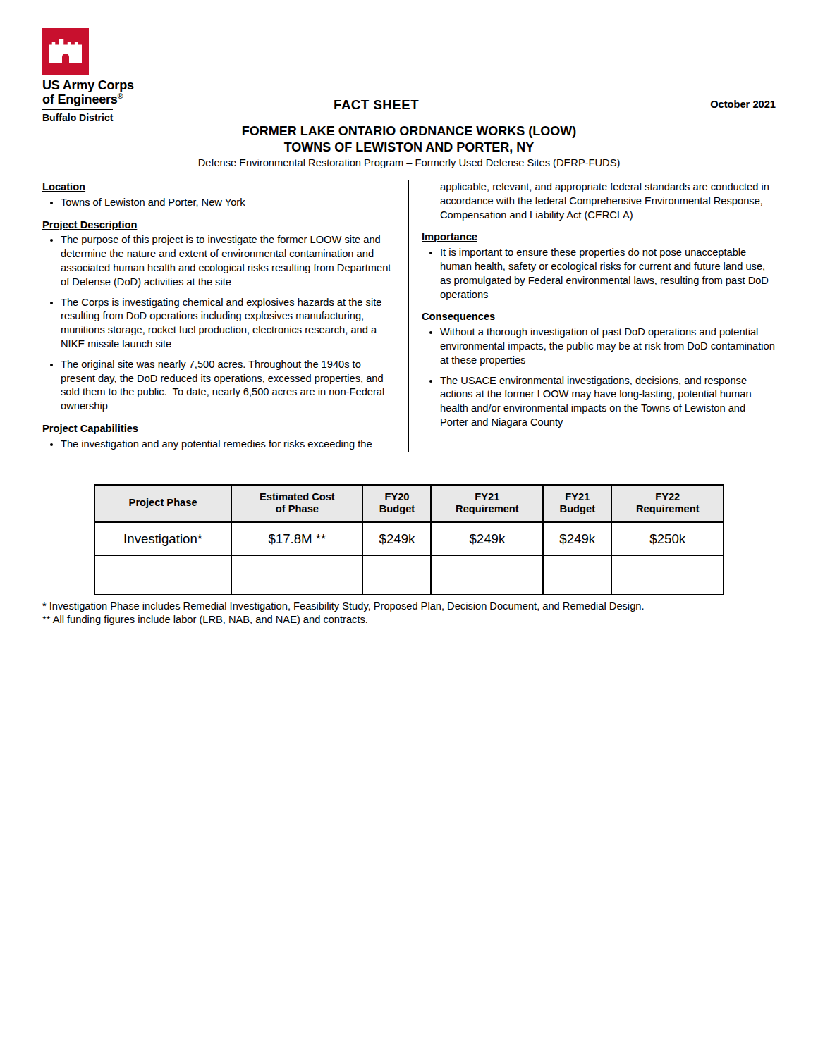US Army Corps
of Engineers®
Buffalo District
October 2021 FACT SHEET
FORMER LAKE ONTARIO ORDNANCE WORKS (LOOW)
TOWNS OF LEWISTON AND PORTER, NY
Defense Environmental Restoration Program – Formerly Used Defense Sites (DERP-FUDS)
Location
Towns of Lewiston and Porter, New York
Project Description
The purpose of this project is to investigate the former LOOW site and determine the nature and extent of environmental contamination and associated human health and ecological risks resulting from Department of Defense (DoD) activities at the site
The Corps is investigating chemical and explosives hazards at the site resulting from DoD operations including explosives manufacturing, munitions storage, rocket fuel production, electronics research, and a NIKE missile launch site
The original site was nearly 7,500 acres. Throughout the 1940s to present day, the DoD reduced its operations, excessed properties, and sold them to the public. To date, nearly 6,500 acres are in non-Federal ownership
Project Capabilities
The investigation and any potential remedies for risks exceeding the
applicable, relevant, and appropriate federal standards are conducted in accordance with the federal Comprehensive Environmental Response, Compensation and Liability Act (CERCLA)
Importance
It is important to ensure these properties do not pose unacceptable human health, safety or ecological risks for current and future land use, as promulgated by Federal environmental laws, resulting from past DoD operations
Consequences
Without a thorough investigation of past DoD operations and potential environmental impacts, the public may be at risk from DoD contamination at these properties
The USACE environmental investigations, decisions, and response actions at the former LOOW may have long-lasting, potential human health and/or environmental impacts on the Towns of Lewiston and Porter and Niagara County
| Project Phase | Estimated Cost of Phase | FY20 Budget | FY21 Requirement | FY21 Budget | FY22 Requirement |
| --- | --- | --- | --- | --- | --- |
| Investigation* | $17.8M ** | $249k | $249k | $249k | $250k |
* Investigation Phase includes Remedial Investigation, Feasibility Study, Proposed Plan, Decision Document, and Remedial Design.
** All funding figures include labor (LRB, NAB, and NAE) and contracts.